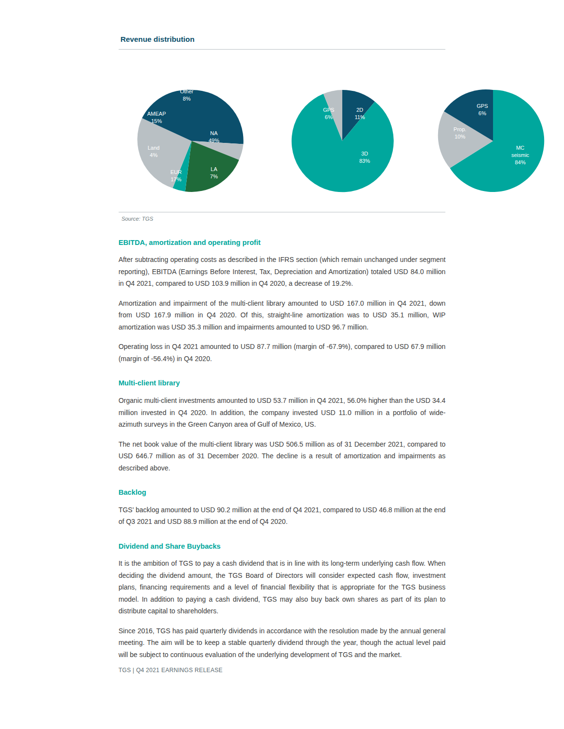Revenue distribution
NA 49% LA 7% EUR 17% Land 4% AMEAP 15% Other 8%
2D 11% 3D 83% GPS 6%
MC seismic 84% Prop. 10% GPS 6%
Source: TGS
EBITDA, amortization and operating profit
After subtracting operating costs as described in the IFRS section (which remain unchanged under segment reporting), EBITDA (Earnings Before Interest, Tax, Depreciation and Amortization) totaled USD 84.0 million in Q4 2021, compared to USD 103.9 million in Q4 2020, a decrease of 19.2%.
Amortization and impairment of the multi-client library amounted to USD 167.0 million in Q4 2021, down from USD 167.9 million in Q4 2020. Of this, straight-line amortization was to USD 35.1 million, WIP amortization was USD 35.3 million and impairments amounted to USD 96.7 million.
Operating loss in Q4 2021 amounted to USD 87.7 million (margin of -67.9%), compared to USD 67.9 million (margin of -56.4%) in Q4 2020.
Multi-client library
Organic multi-client investments amounted to USD 53.7 million in Q4 2021, 56.0% higher than the USD 34.4 million invested in Q4 2020. In addition, the company invested USD 11.0 million in a portfolio of wide-azimuth surveys in the Green Canyon area of Gulf of Mexico, US.
The net book value of the multi-client library was USD 506.5 million as of 31 December 2021, compared to USD 646.7 million as of 31 December 2020. The decline is a result of amortization and impairments as described above.
Backlog
TGS' backlog amounted to USD 90.2 million at the end of Q4 2021, compared to USD 46.8 million at the end of Q3 2021 and USD 88.9 million at the end of Q4 2020.
Dividend and Share Buybacks
It is the ambition of TGS to pay a cash dividend that is in line with its long-term underlying cash flow. When deciding the dividend amount, the TGS Board of Directors will consider expected cash flow, investment plans, financing requirements and a level of financial flexibility that is appropriate for the TGS business model. In addition to paying a cash dividend, TGS may also buy back own shares as part of its plan to distribute capital to shareholders.
Since 2016, TGS has paid quarterly dividends in accordance with the resolution made by the annual general meeting. The aim will be to keep a stable quarterly dividend through the year, though the actual level paid will be subject to continuous evaluation of the underlying development of TGS and the market.
TGS | Q4 2021 EARNINGS RELEASE